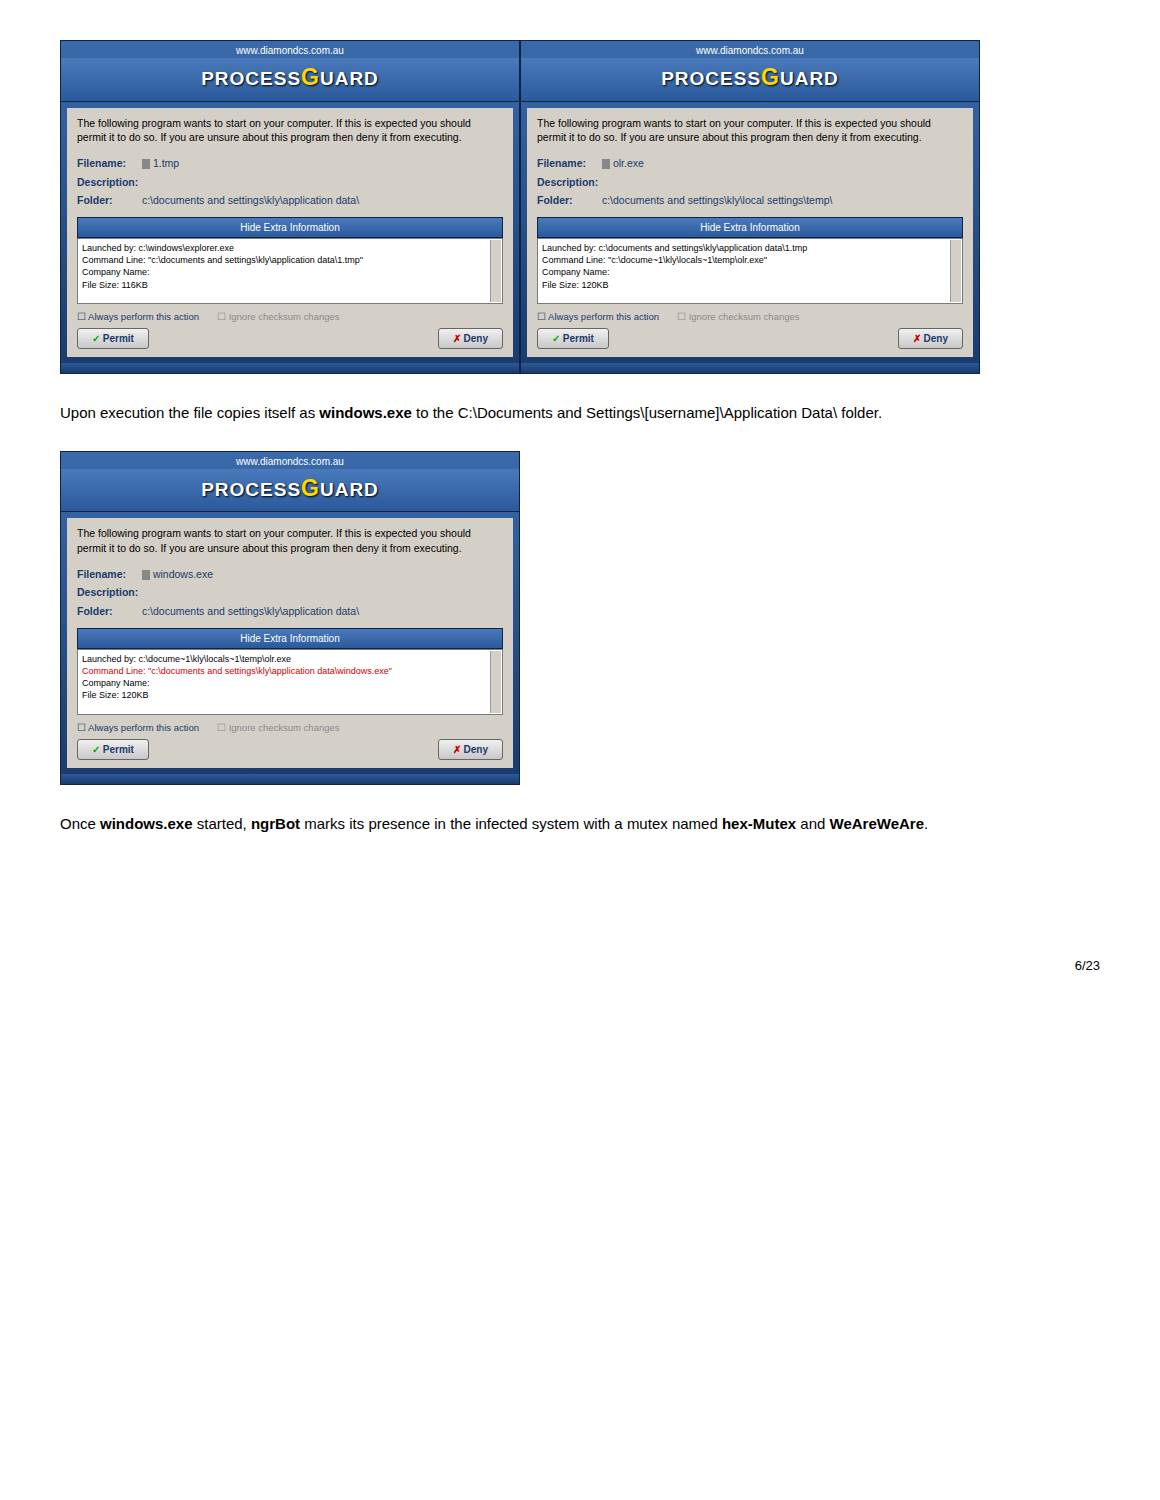www.diamondcs.com.au
PROCESSGUARD
The following program wants to start on your computer. If this is expected you should permit it to do so. If you are unsure about this program then deny it from executing.
Filename: 1.tmp
Description:
Folder: c:\documents and settings\kly\application data\
Hide Extra Information
Launched by: c:\windows\explorer.exe
Command Line: "c:\documents and settings\kly\application data\1.tmp"
Company Name:
File Size: 116KB
☐ Always perform this action ☐ Ignore checksum changes
✓ Permit ✗ Deny
www.diamondcs.com.au
PROCESSGUARD
The following program wants to start on your computer. If this is expected you should permit it to do so. If you are unsure about this program then deny it from executing.
Filename: olr.exe
Description:
Folder: c:\documents and settings\kly\local settings\temp\
Hide Extra Information
Launched by: c:\documents and settings\kly\application data\1.tmp
Command Line: "c:\docume~1\kly\locals~1\temp\olr.exe"
Company Name:
File Size: 120KB
☐ Always perform this action ☐ Ignore checksum changes
✓ Permit ✗ Deny
Upon execution the file copies itself as windows.exe to the C:\Documents and Settings\[username]\Application Data\ folder.
www.diamondcs.com.au
PROCESSGUARD
The following program wants to start on your computer. If this is expected you should permit it to do so. If you are unsure about this program then deny it from executing.
Filename: windows.exe
Description:
Folder: c:\documents and settings\kly\application data\
Hide Extra Information
Launched by: c:\docume~1\kly\locals~1\temp\olr.exe
Command Line: "c:\documents and settings\kly\application data\windows.exe"
Company Name:
File Size: 120KB
☐ Always perform this action ☐ Ignore checksum changes
✓ Permit ✗ Deny
Once windows.exe started, ngrBot marks its presence in the infected system with a mutex named hex-Mutex and WeAreWeAre.
6/23